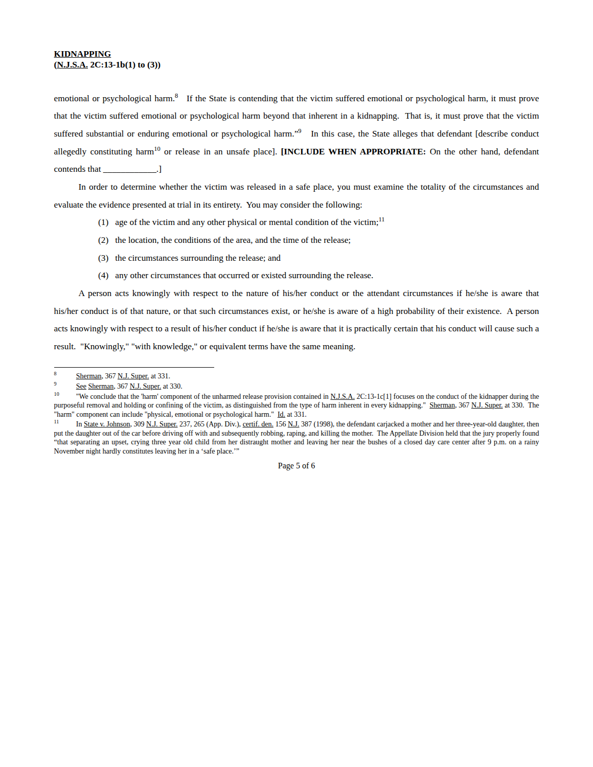KIDNAPPING
(N.J.S.A. 2C:13-1b(1) to (3))
emotional or psychological harm.8 If the State is contending that the victim suffered emotional or psychological harm, it must prove that the victim suffered emotional or psychological harm beyond that inherent in a kidnapping. That is, it must prove that the victim suffered substantial or enduring emotional or psychological harm.”9 In this case, the State alleges that defendant [describe conduct allegedly constituting harm10 or release in an unsafe place]. [INCLUDE WHEN APPROPRIATE: On the other hand, defendant contends that ____________.]
In order to determine whether the victim was released in a safe place, you must examine the totality of the circumstances and evaluate the evidence presented at trial in its entirety. You may consider the following:
(1) age of the victim and any other physical or mental condition of the victim;11
(2) the location, the conditions of the area, and the time of the release;
(3) the circumstances surrounding the release; and
(4) any other circumstances that occurred or existed surrounding the release.
A person acts knowingly with respect to the nature of his/her conduct or the attendant circumstances if he/she is aware that his/her conduct is of that nature, or that such circumstances exist, or he/she is aware of a high probability of their existence. A person acts knowingly with respect to a result of his/her conduct if he/she is aware that it is practically certain that his conduct will cause such a result. "Knowingly," "with knowledge," or equivalent terms have the same meaning.
8 Sherman, 367 N.J. Super. at 331. 9 See Sherman, 367 N.J. Super. at 330. 10"We conclude that the 'harm' component of the unharmed release provision contained in N.J.S.A. 2C:13-1c[1] focuses on the conduct of the kidnapper during the purposeful removal and holding or confining of the victim, as distinguished from the type of harm inherent in every kidnapping." Sherman, 367 N.J. Super. at 330. The "harm" component can include "physical, emotional or psychological harm." Id. at 331. 11 In State v. Johnson, 309 N.J. Super. 237, 265 (App. Div.), certif. den. 156 N.J. 387 (1998), the defendant carjacked a mother and her three-year-old daughter, then put the daughter out of the car before driving off with and subsequently robbing, raping, and killing the mother. The Appellate Division held that the jury properly found “that separating an upset, crying three year old child from her distraught mother and leaving her near the bushes of a closed day care center after 9 p.m. on a rainy November night hardly constitutes leaving her in a ‘safe place.’”
Page 5 of 6